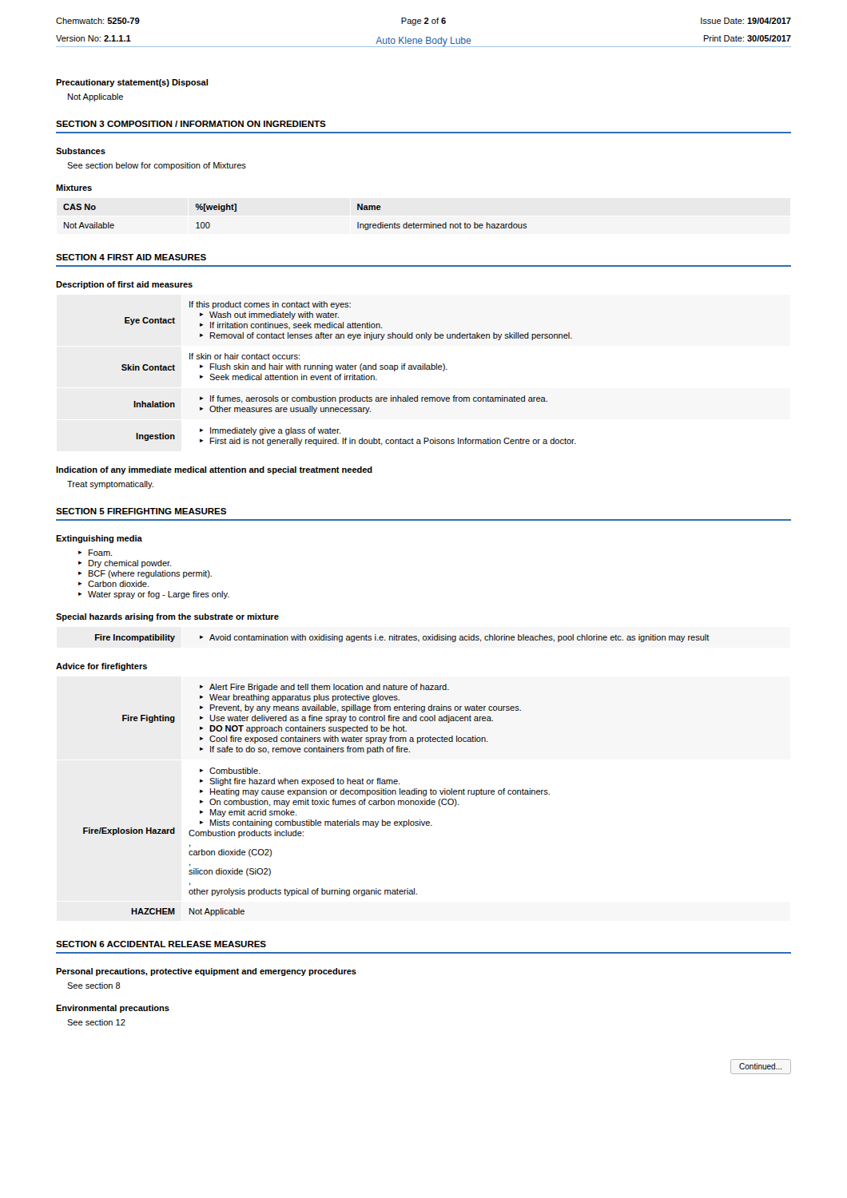Chemwatch: 5250-79
Version No: 2.1.1.1
Issue Date: 19/04/2017
Print Date: 30/05/2017
Page 2 of 6
Auto Klene Body Lube
Precautionary statement(s) Disposal
Not Applicable
SECTION 3 COMPOSITION / INFORMATION ON INGREDIENTS
Substances
See section below for composition of Mixtures
Mixtures
| CAS No | %[weight] | Name |
| --- | --- | --- |
| Not Available | 100 | Ingredients determined not to be hazardous |
SECTION 4 FIRST AID MEASURES
Description of first aid measures
| Eye Contact | If this product comes in contact with eyes: Wash out immediately with water. If irritation continues, seek medical attention. Removal of contact lenses after an eye injury should only be undertaken by skilled personnel. |
| Skin Contact | If skin or hair contact occurs: Flush skin and hair with running water (and soap if available). Seek medical attention in event of irritation. |
| Inhalation | If fumes, aerosols or combustion products are inhaled remove from contaminated area. Other measures are usually unnecessary. |
| Ingestion | Immediately give a glass of water. First aid is not generally required. If in doubt, contact a Poisons Information Centre or a doctor. |
Indication of any immediate medical attention and special treatment needed
Treat symptomatically.
SECTION 5 FIREFIGHTING MEASURES
Extinguishing media
Foam.
Dry chemical powder.
BCF (where regulations permit).
Carbon dioxide.
Water spray or fog - Large fires only.
Special hazards arising from the substrate or mixture
| Fire Incompatibility | Avoid contamination with oxidising agents i.e. nitrates, oxidising acids, chlorine bleaches, pool chlorine etc. as ignition may result |
Advice for firefighters
| Fire Fighting | Alert Fire Brigade and tell them location and nature of hazard. Wear breathing apparatus plus protective gloves. Prevent, by any means available, spillage from entering drains or water courses. Use water delivered as a fine spray to control fire and cool adjacent area. DO NOT approach containers suspected to be hot. Cool fire exposed containers with water spray from a protected location. If safe to do so, remove containers from path of fire. |
| Fire/Explosion Hazard | Combustible. Slight fire hazard when exposed to heat or flame. Heating may cause expansion or decomposition leading to violent rupture of containers. On combustion, may emit toxic fumes of carbon monoxide (CO). May emit acrid smoke. Mists containing combustible materials may be explosive. Combustion products include: , carbon dioxide (CO2) , silicon dioxide (SiO2) , other pyrolysis products typical of burning organic material. |
| HAZCHEM | Not Applicable |
SECTION 6 ACCIDENTAL RELEASE MEASURES
Personal precautions, protective equipment and emergency procedures
See section 8
Environmental precautions
See section 12
Continued...